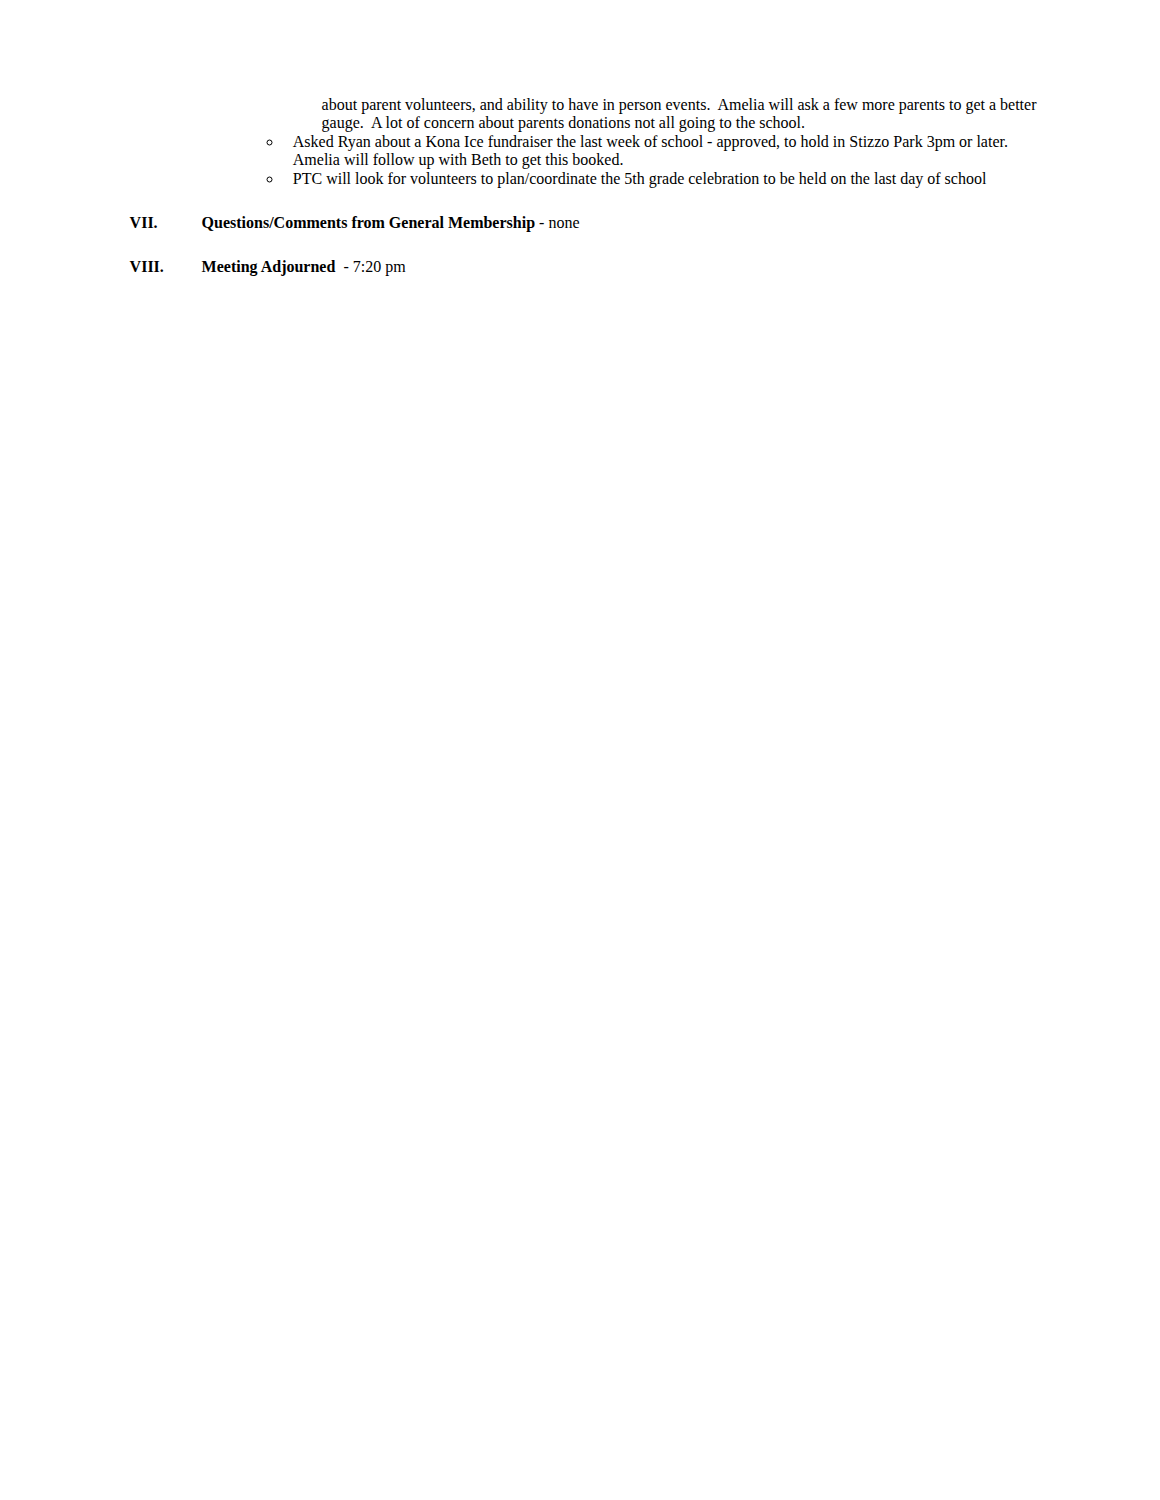about parent volunteers, and ability to have in person events. Amelia will ask a few more parents to get a better gauge. A lot of concern about parents donations not all going to the school.
Asked Ryan about a Kona Ice fundraiser the last week of school - approved, to hold in Stizzo Park 3pm or later. Amelia will follow up with Beth to get this booked.
PTC will look for volunteers to plan/coordinate the 5th grade celebration to be held on the last day of school
VII.
Questions/Comments from General Membership - none
VIII.
Meeting Adjourned - 7:20 pm